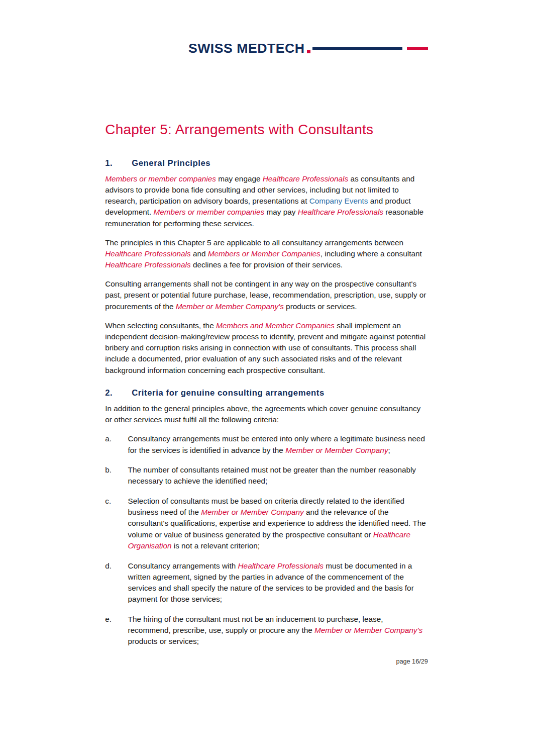SWISS MEDTECH
Chapter 5: Arrangements with Consultants
1.
General Principles
Members or member companies may engage Healthcare Professionals as consultants and advisors to provide bona fide consulting and other services, including but not limited to research, participation on advisory boards, presentations at Company Events and product development. Members or member companies may pay Healthcare Professionals reasonable remuneration for performing these services.
The principles in this Chapter 5 are applicable to all consultancy arrangements between Healthcare Professionals and Members or Member Companies, including where a consultant Healthcare Professionals declines a fee for provision of their services.
Consulting arrangements shall not be contingent in any way on the prospective consultant's past, present or potential future purchase, lease, recommendation, prescription, use, supply or procurements of the Member or Member Company's products or services.
When selecting consultants, the Members and Member Companies shall implement an independent decision-making/review process to identify, prevent and mitigate against potential bribery and corruption risks arising in connection with use of consultants. This process shall include a documented, prior evaluation of any such associated risks and of the relevant background information concerning each prospective consultant.
2.
Criteria for genuine consulting arrangements
In addition to the general principles above, the agreements which cover genuine consultancy or other services must fulfil all the following criteria:
a. Consultancy arrangements must be entered into only where a legitimate business need for the services is identified in advance by the Member or Member Company;
b. The number of consultants retained must not be greater than the number reasonably necessary to achieve the identified need;
c. Selection of consultants must be based on criteria directly related to the identified business need of the Member or Member Company and the relevance of the consultant's qualifications, expertise and experience to address the identified need. The volume or value of business generated by the prospective consultant or Healthcare Organisation is not a relevant criterion;
d. Consultancy arrangements with Healthcare Professionals must be documented in a written agreement, signed by the parties in advance of the commencement of the services and shall specify the nature of the services to be provided and the basis for payment for those services;
e. The hiring of the consultant must not be an inducement to purchase, lease, recommend, prescribe, use, supply or procure any the Member or Member Company's products or services;
page 16/29